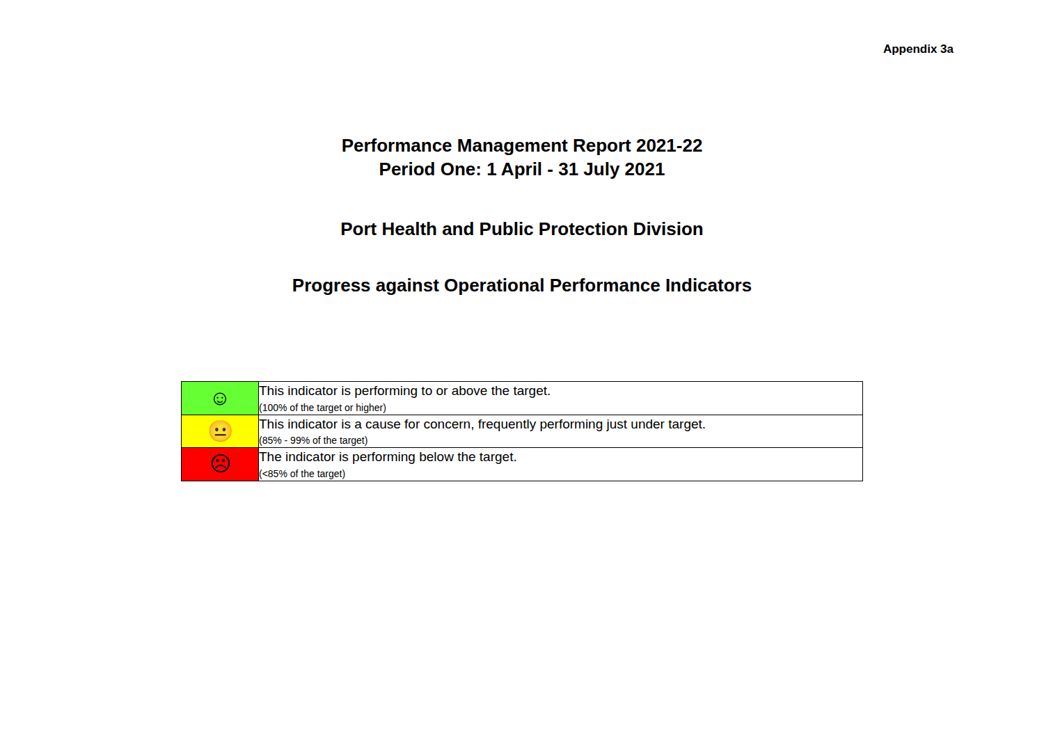Appendix 3a
Performance Management Report 2021-22
Period One: 1 April - 31 July 2021
Port Health and Public Protection Division
Progress against Operational Performance Indicators
| ☺ | This indicator is performing to or above the target. (100% of the target or higher) |
| 😐 | This indicator is a cause for concern, frequently performing just under target. (85% - 99% of the target) |
| ☹ | The indicator is performing below the target. (<85% of the target) |